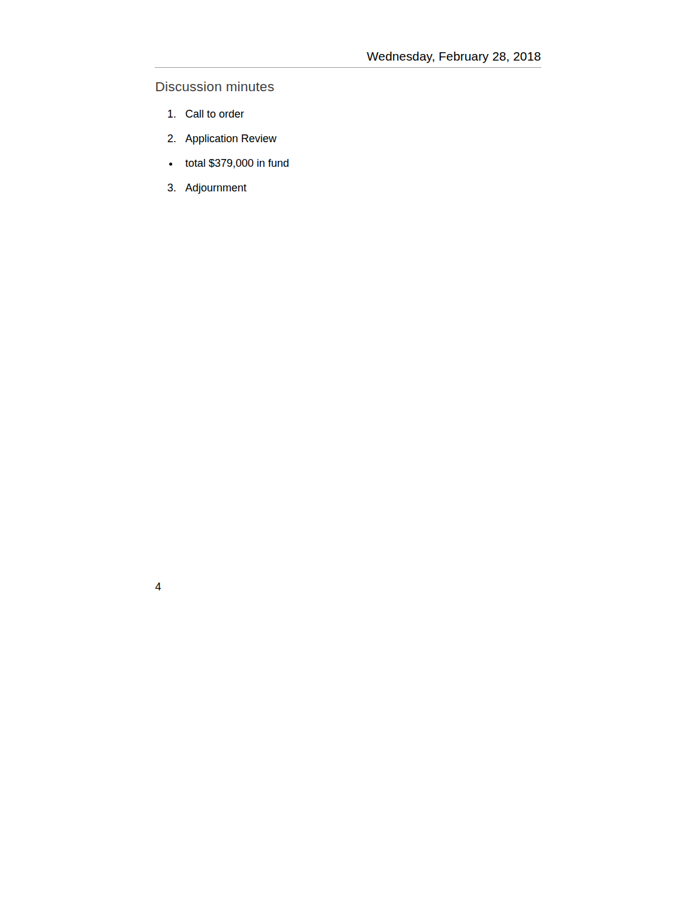Wednesday, February 28, 2018
Discussion minutes
Call to order
Application Review
total $379,000 in fund
Adjournment
4